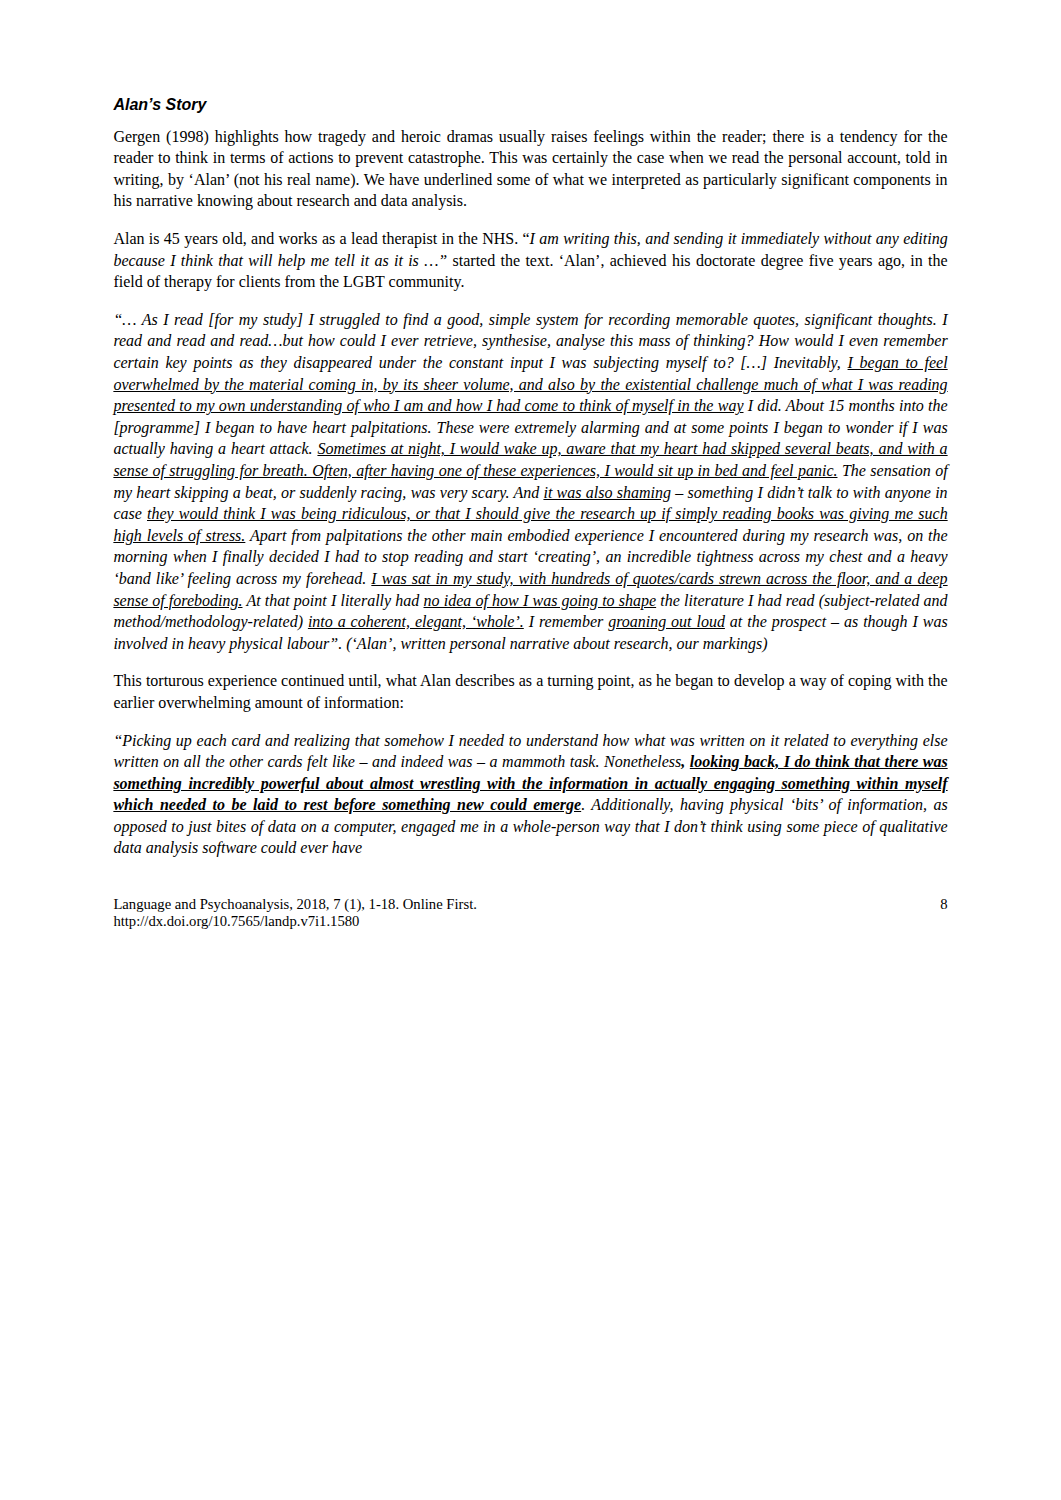Alan’s Story
Gergen (1998) highlights how tragedy and heroic dramas usually raises feelings within the reader; there is a tendency for the reader to think in terms of actions to prevent catastrophe. This was certainly the case when we read the personal account, told in writing, by ‘Alan’ (not his real name). We have underlined some of what we interpreted as particularly significant components in his narrative knowing about research and data analysis.
Alan is 45 years old, and works as a lead therapist in the NHS. “I am writing this, and sending it immediately without any editing because I think that will help me tell it as it is …” started the text. ‘Alan’, achieved his doctorate degree five years ago, in the field of therapy for clients from the LGBT community.
“… As I read [for my study] I struggled to find a good, simple system for recording memorable quotes, significant thoughts. I read and read and read…but how could I ever retrieve, synthesise, analyse this mass of thinking? How would I even remember certain key points as they disappeared under the constant input I was subjecting myself to? […] Inevitably, I began to feel overwhelmed by the material coming in, by its sheer volume, and also by the existential challenge much of what I was reading presented to my own understanding of who I am and how I had come to think of myself in the way I did. About 15 months into the [programme] I began to have heart palpitations. These were extremely alarming and at some points I began to wonder if I was actually having a heart attack. Sometimes at night, I would wake up, aware that my heart had skipped several beats, and with a sense of struggling for breath. Often, after having one of these experiences, I would sit up in bed and feel panic. The sensation of my heart skipping a beat, or suddenly racing, was very scary. And it was also shaming – something I didn’t talk to with anyone in case they would think I was being ridiculous, or that I should give the research up if simply reading books was giving me such high levels of stress. Apart from palpitations the other main embodied experience I encountered during my research was, on the morning when I finally decided I had to stop reading and start ‘creating’, an incredible tightness across my chest and a heavy ‘band like’ feeling across my forehead. I was sat in my study, with hundreds of quotes/cards strewn across the floor, and a deep sense of foreboding. At that point I literally had no idea of how I was going to shape the literature I had read (subject-related and method/methodology-related) into a coherent, elegant, ‘whole’. I remember groaning out loud at the prospect – as though I was involved in heavy physical labour”. (‘Alan’, written personal narrative about research, our markings)
This torturous experience continued until, what Alan describes as a turning point, as he began to develop a way of coping with the earlier overwhelming amount of information:
“Picking up each card and realizing that somehow I needed to understand how what was written on it related to everything else written on all the other cards felt like – and indeed was – a mammoth task. Nonetheless, looking back, I do think that there was something incredibly powerful about almost wrestling with the information in actually engaging something within myself which needed to be laid to rest before something new could emerge. Additionally, having physical ‘bits’ of information, as opposed to just bites of data on a computer, engaged me in a whole-person way that I don’t think using some piece of qualitative data analysis software could ever have
8 Language and Psychoanalysis, 2018, 7 (1), 1-18. Online First.
http://dx.doi.org/10.7565/landp.v7i1.1580